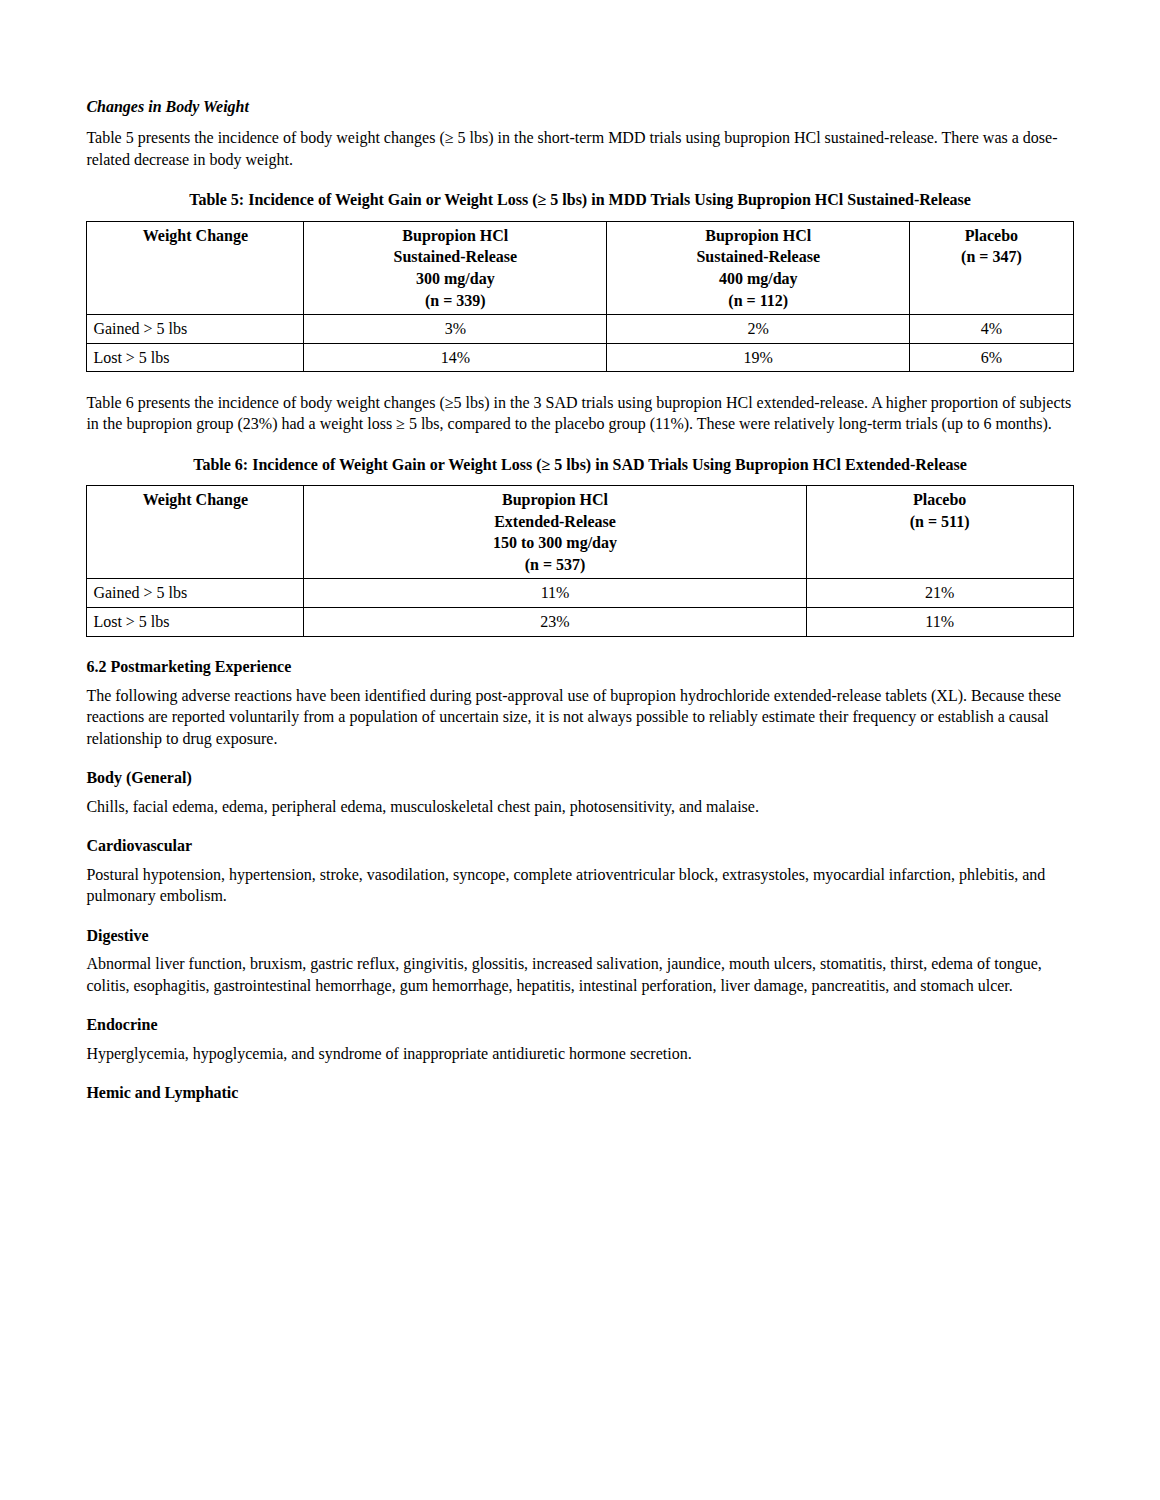Changes in Body Weight
Table 5 presents the incidence of body weight changes (≥ 5 lbs) in the short-term MDD trials using bupropion HCl sustained-release. There was a dose-related decrease in body weight.
Table 5: Incidence of Weight Gain or Weight Loss (≥ 5 lbs) in MDD Trials Using Bupropion HCl Sustained-Release
| Weight Change | Bupropion HCl Sustained-Release 300 mg/day (n = 339) | Bupropion HCl Sustained-Release 400 mg/day (n = 112) | Placebo (n = 347) |
| --- | --- | --- | --- |
| Gained > 5 lbs | 3% | 2% | 4% |
| Lost > 5 lbs | 14% | 19% | 6% |
Table 6 presents the incidence of body weight changes (≥5 lbs) in the 3 SAD trials using bupropion HCl extended-release. A higher proportion of subjects in the bupropion group (23%) had a weight loss ≥ 5 lbs, compared to the placebo group (11%). These were relatively long-term trials (up to 6 months).
Table 6: Incidence of Weight Gain or Weight Loss (≥ 5 lbs) in SAD Trials Using Bupropion HCl Extended-Release
| Weight Change | Bupropion HCl Extended-Release 150 to 300 mg/day (n = 537) | Placebo (n = 511) |
| --- | --- | --- |
| Gained > 5 lbs | 11% | 21% |
| Lost > 5 lbs | 23% | 11% |
6.2 Postmarketing Experience
The following adverse reactions have been identified during post-approval use of bupropion hydrochloride extended-release tablets (XL). Because these reactions are reported voluntarily from a population of uncertain size, it is not always possible to reliably estimate their frequency or establish a causal relationship to drug exposure.
Body (General)
Chills, facial edema, edema, peripheral edema, musculoskeletal chest pain, photosensitivity, and malaise.
Cardiovascular
Postural hypotension, hypertension, stroke, vasodilation, syncope, complete atrioventricular block, extrasystoles, myocardial infarction, phlebitis, and pulmonary embolism.
Digestive
Abnormal liver function, bruxism, gastric reflux, gingivitis, glossitis, increased salivation, jaundice, mouth ulcers, stomatitis, thirst, edema of tongue, colitis, esophagitis, gastrointestinal hemorrhage, gum hemorrhage, hepatitis, intestinal perforation, liver damage, pancreatitis, and stomach ulcer.
Endocrine
Hyperglycemia, hypoglycemia, and syndrome of inappropriate antidiuretic hormone secretion.
Hemic and Lymphatic